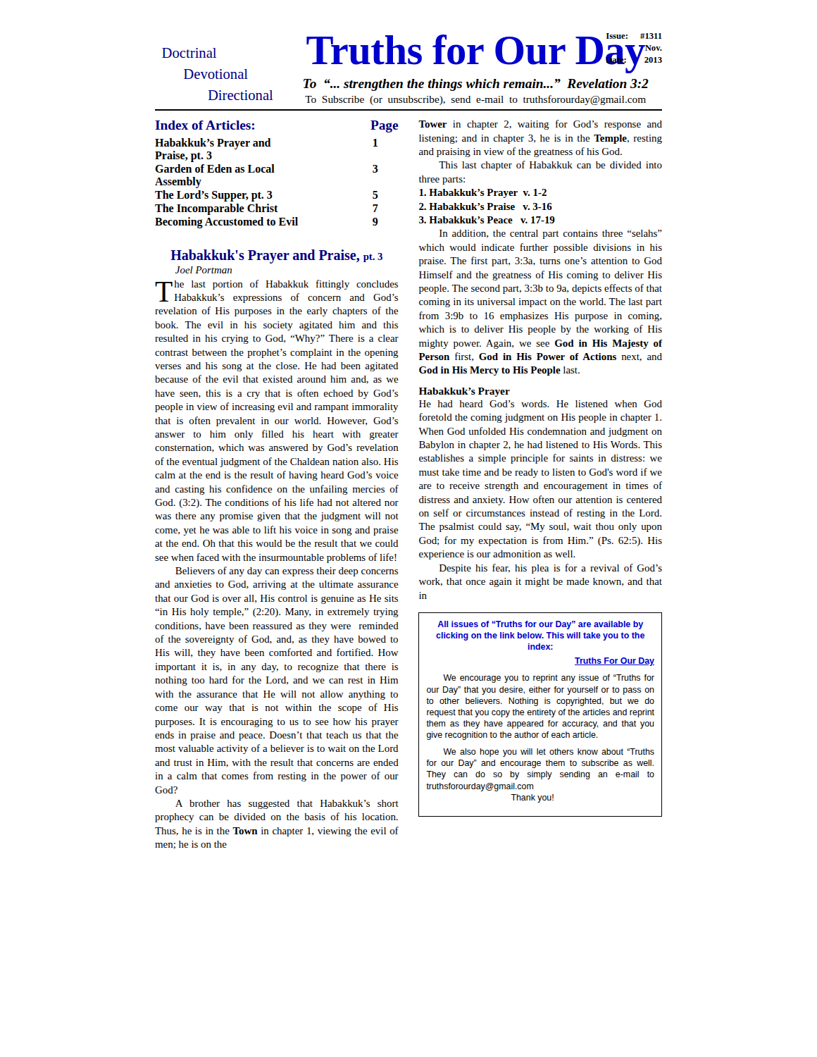Issue:#1311
Date: Nov. 2013
Doctrinal
Devotional
Directional
Truths for Our Day
To “... strengthen the things which remain...” Revelation 3:2
To Subscribe (or unsubscribe), send e-mail to truthsforourday@gmail.com
Index of Articles:
Page
| Habakkuk’s Prayer and Praise, pt. 3 | 1 |
| Garden of Eden as Local Assembly | 3 |
| The Lord’s Supper, pt. 3 | 5 |
| The Incomparable Christ | 7 |
| Becoming Accustomed to Evil | 9 |
Habakkuk's Prayer and Praise, pt. 3
Joel Portman
The last portion of Habakkuk fittingly concludes Habakkuk’s expressions of concern and God’s revelation of His purposes in the early chapters of the book. The evil in his society agitated him and this resulted in his crying to God, “Why?” There is a clear contrast between the prophet’s complaint in the opening verses and his song at the close. He had been agitated because of the evil that existed around him and, as we have seen, this is a cry that is often echoed by God’s people in view of increasing evil and rampant immorality that is often prevalent in our world. However, God’s answer to him only filled his heart with greater consternation, which was answered by God’s revelation of the eventual judgment of the Chaldean nation also. His calm at the end is the result of having heard God’s voice and casting his confidence on the unfailing mercies of God. (3:2). The conditions of his life had not altered nor was there any promise given that the judgment will not come, yet he was able to lift his voice in song and praise at the end. Oh that this would be the result that we could see when faced with the insurmountable problems of life!
Believers of any day can express their deep concerns and anxieties to God, arriving at the ultimate assurance that our God is over all, His control is genuine as He sits “in His holy temple,” (2:20). Many, in extremely trying conditions, have been reassured as they were reminded of the sovereignty of God, and, as they have bowed to His will, they have been comforted and fortified. How important it is, in any day, to recognize that there is nothing too hard for the Lord, and we can rest in Him with the assurance that He will not allow anything to come our way that is not within the scope of His purposes. It is encouraging to us to see how his prayer ends in praise and peace. Doesn’t that teach us that the most valuable activity of a believer is to wait on the Lord and trust in Him, with the result that concerns are ended in a calm that comes from resting in the power of our God?
A brother has suggested that Habakkuk’s short prophecy can be divided on the basis of his location. Thus, he is in the Town in chapter 1, viewing the evil of men; he is on the
Tower in chapter 2, waiting for God’s response and listening; and in chapter 3, he is in the Temple, resting and praising in view of the greatness of his God.
This last chapter of Habakkuk can be divided into three parts:
1. Habakkuk’s Prayer v. 1-2
2. Habakkuk’s Praise v. 3-16
3. Habakkuk’s Peace v. 17-19
In addition, the central part contains three “selahs” which would indicate further possible divisions in his praise. The first part, 3:3a, turns one’s attention to God Himself and the greatness of His coming to deliver His people. The second part, 3:3b to 9a, depicts effects of that coming in its universal impact on the world. The last part from 3:9b to 16 emphasizes His purpose in coming, which is to deliver His people by the working of His mighty power. Again, we see God in His Majesty of Person first, God in His Power of Actions next, and God in His Mercy to His People last.
Habakkuk’s Prayer
He had heard God’s words. He listened when God foretold the coming judgment on His people in chapter 1. When God unfolded His condemnation and judgment on Babylon in chapter 2, he had listened to His Words. This establishes a simple principle for saints in distress: we must take time and be ready to listen to God's word if we are to receive strength and encouragement in times of distress and anxiety. How often our attention is centered on self or circumstances instead of resting in the Lord. The psalmist could say, “My soul, wait thou only upon God; for my expectation is from Him.” (Ps. 62:5). His experience is our admonition as well.
Despite his fear, his plea is for a revival of God’s work, that once again it might be made known, and that in
All issues of “Truths for our Day” are available by clicking on the link below. This will take you to the index:
Truths For Our Day
We encourage you to reprint any issue of “Truths for our Day” that you desire, either for yourself or to pass on to other believers. Nothing is copyrighted, but we do request that you copy the entirety of the articles and reprint them as they have appeared for accuracy, and that you give recognition to the author of each article.
We also hope you will let others know about “Truths for our Day” and encourage them to subscribe as well. They can do so by simply sending an e-mail to truthsforourday@gmail.com Thank you!